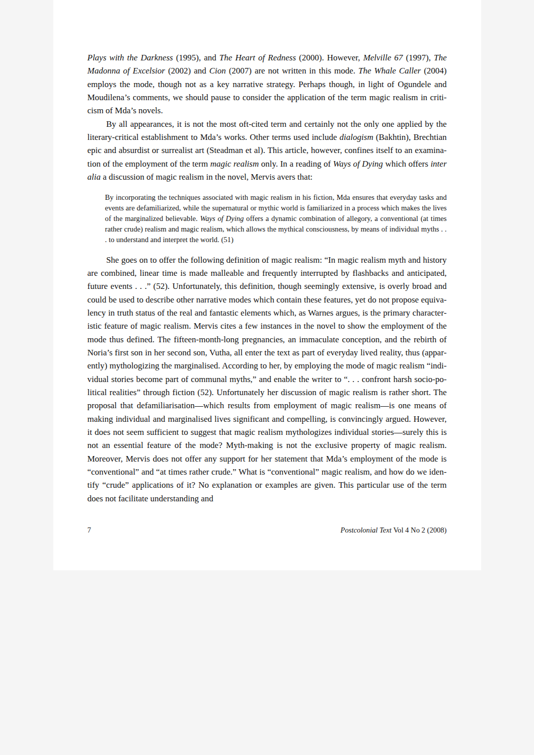Plays with the Darkness (1995), and The Heart of Redness (2000). However, Melville 67 (1997), The Madonna of Excelsior (2002) and Cion (2007) are not written in this mode. The Whale Caller (2004) employs the mode, though not as a key narrative strategy. Perhaps though, in light of Ogundele and Moudilena’s comments, we should pause to consider the application of the term magic realism in criticism of Mda’s novels.
By all appearances, it is not the most oft-cited term and certainly not the only one applied by the literary-critical establishment to Mda’s works. Other terms used include dialogism (Bakhtin), Brechtian epic and absurdist or surrealist art (Steadman et al). This article, however, confines itself to an examination of the employment of the term magic realism only. In a reading of Ways of Dying which offers inter alia a discussion of magic realism in the novel, Mervis avers that:
By incorporating the techniques associated with magic realism in his fiction, Mda ensures that everyday tasks and events are defamiliarized, while the supernatural or mythic world is familiarized in a process which makes the lives of the marginalized believable. Ways of Dying offers a dynamic combination of allegory, a conventional (at times rather crude) realism and magic realism, which allows the mythical consciousness, by means of individual myths . . . to understand and interpret the world. (51)
She goes on to offer the following definition of magic realism: “In magic realism myth and history are combined, linear time is made malleable and frequently interrupted by flashbacks and anticipated, future events . . .” (52). Unfortunately, this definition, though seemingly extensive, is overly broad and could be used to describe other narrative modes which contain these features, yet do not propose equivalency in truth status of the real and fantastic elements which, as Warnes argues, is the primary characteristic feature of magic realism. Mervis cites a few instances in the novel to show the employment of the mode thus defined. The fifteen-month-long pregnancies, an immaculate conception, and the rebirth of Noria’s first son in her second son, Vutha, all enter the text as part of everyday lived reality, thus (apparently) mythologizing the marginalised. According to her, by employing the mode of magic realism “individual stories become part of communal myths,” and enable the writer to “. . . confront harsh socio-political realities” through fiction (52). Unfortunately her discussion of magic realism is rather short. The proposal that defamiliarisation—which results from employment of magic realism—is one means of making individual and marginalised lives significant and compelling, is convincingly argued. However, it does not seem sufficient to suggest that magic realism mythologizes individual stories—surely this is not an essential feature of the mode? Myth-making is not the exclusive property of magic realism. Moreover, Mervis does not offer any support for her statement that Mda’s employment of the mode is “conventional” and “at times rather crude.” What is “conventional” magic realism, and how do we identify “crude” applications of it? No explanation or examples are given. This particular use of the term does not facilitate understanding and
7 Postcolonial Text Vol 4 No 2 (2008)